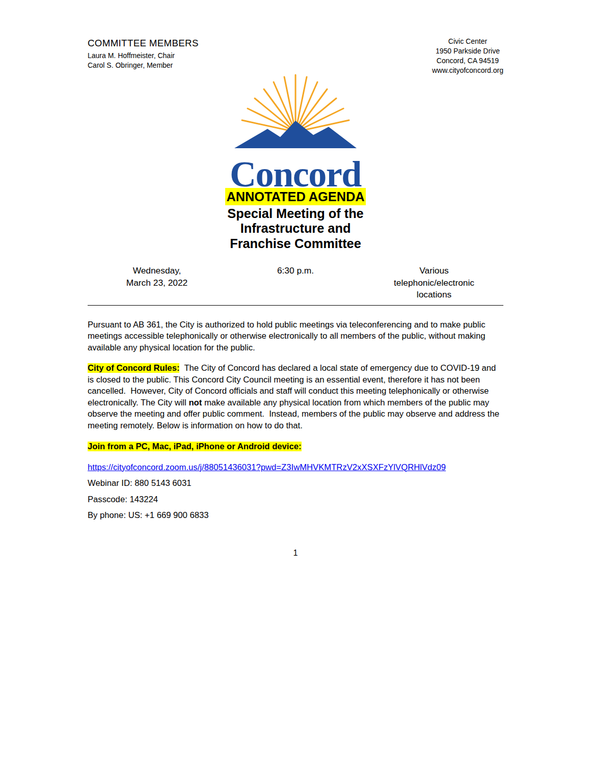COMMITTEE MEMBERS
Laura M. Hoffmeister, Chair
Carol S. Obringer, Member
Civic Center
1950 Parkside Drive
Concord, CA 94519
www.cityofconcord.org
Concord
ANNOTATED AGENDA
Special Meeting of the
Infrastructure and
Franchise Committee
Wednesday,
March 23, 2022
6:30 p.m.
Various
telephonic/electronic
locations
Pursuant to AB 361, the City is authorized to hold public meetings via teleconferencing and to make public meetings accessible telephonically or otherwise electronically to all members of the public, without making available any physical location for the public.
City of Concord Rules: The City of Concord has declared a local state of emergency due to COVID-19 and is closed to the public. This Concord City Council meeting is an essential event, therefore it has not been cancelled. However, City of Concord officials and staff will conduct this meeting telephonically or otherwise electronically. The City will not make available any physical location from which members of the public may observe the meeting and offer public comment. Instead, members of the public may observe and address the meeting remotely. Below is information on how to do that.
Join from a PC, Mac, iPad, iPhone or Android device:
https://cityofconcord.zoom.us/j/88051436031?pwd=Z3IwMHVKMTRzV2xXSXFzYlVQRHlVdz09
Webinar ID: 880 5143 6031
Passcode: 143224
By phone: US: +1 669 900 6833
1